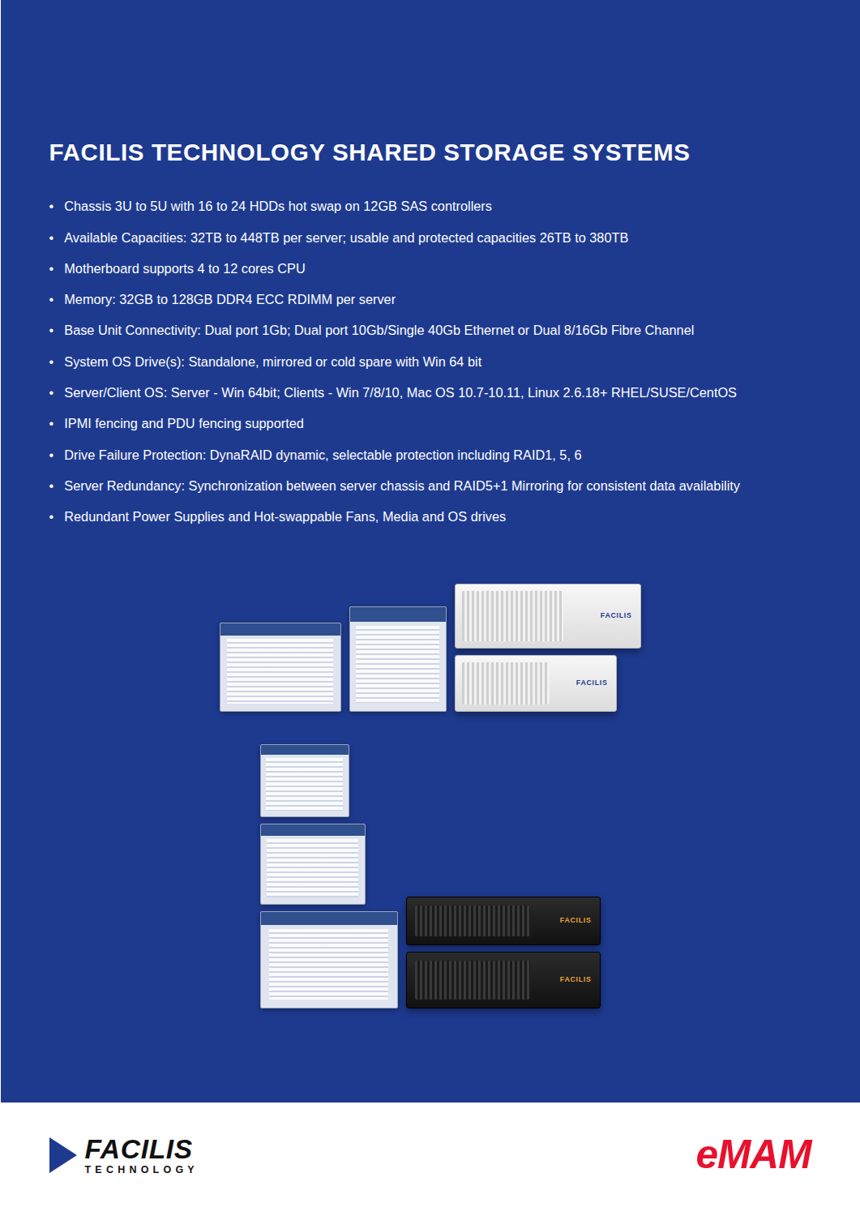Facilis Technology Shared Storage Systems
Chassis 3U to 5U with 16 to 24 HDDs hot swap on 12GB SAS controllers
Available Capacities: 32TB to 448TB per server; usable and protected capacities 26TB to 380TB
Motherboard supports 4 to 12 cores CPU
Memory: 32GB to 128GB DDR4 ECC RDIMM per server
Base Unit Connectivity: Dual port 1Gb; Dual port 10Gb/Single 40Gb Ethernet or Dual 8/16Gb Fibre Channel
System OS Drive(s): Standalone, mirrored or cold spare with Win 64 bit
Server/Client OS: Server - Win 64bit; Clients - Win 7/8/10, Mac OS 10.7-10.11, Linux 2.6.18+ RHEL/SUSE/CentOS
IPMI fencing and PDU fencing supported
Drive Failure Protection: DynaRAID dynamic, selectable protection including RAID1, 5, 6
Server Redundancy: Synchronization between server chassis and RAID5+1 Mirroring for consistent data availability
Redundant Power Supplies and Hot-swappable Fans, Media and OS drives
Facilis
Facilis
Facilis
Facilis
FACILIS TECHNOLOGY
e MAM